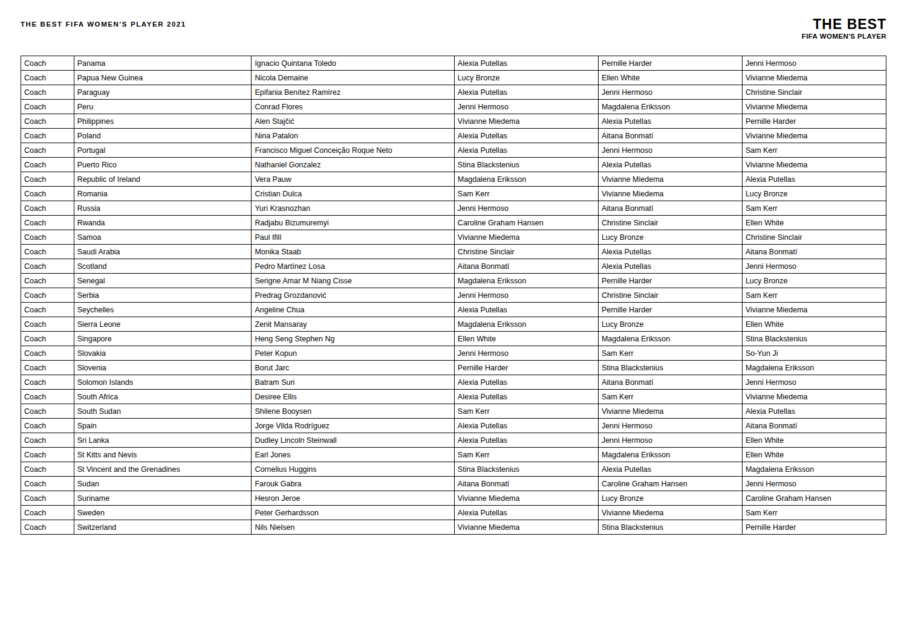The Best FIFA Women's Player 2021
THE BEST
FIFA WOMEN'S PLAYER
| Coach | Panama | Ignacio Quintana Toledo | Alexia Putellas | Pernille Harder | Jenni Hermoso |
| Coach | Papua New Guinea | Nicola Demaine | Lucy Bronze | Ellen White | Vivianne Miedema |
| Coach | Paraguay | Epifania Benítez Ramírez | Alexia Putellas | Jenni Hermoso | Christine Sinclair |
| Coach | Peru | Conrad Flores | Jenni Hermoso | Magdalena Eriksson | Vivianne Miedema |
| Coach | Philippines | Alen Stajčić | Vivianne Miedema | Alexia Putellas | Pernille Harder |
| Coach | Poland | Nina Patalon | Alexia Putellas | Aitana Bonmatí | Vivianne Miedema |
| Coach | Portugal | Francisco Miguel Conceição Roque Neto | Alexia Putellas | Jenni Hermoso | Sam Kerr |
| Coach | Puerto Rico | Nathaniel Gonzalez | Stina Blackstenius | Alexia Putellas | Vivianne Miedema |
| Coach | Republic of Ireland | Vera Pauw | Magdalena Eriksson | Vivianne Miedema | Alexia Putellas |
| Coach | Romania | Cristian Dulca | Sam Kerr | Vivianne Miedema | Lucy Bronze |
| Coach | Russia | Yuri Krasnozhan | Jenni Hermoso | Aitana Bonmatí | Sam Kerr |
| Coach | Rwanda | Radjabu Bizumuremyi | Caroline Graham Hansen | Christine Sinclair | Ellen White |
| Coach | Samoa | Paul Ifill | Vivianne Miedema | Lucy Bronze | Christine Sinclair |
| Coach | Saudi Arabia | Monika Staab | Christine Sinclair | Alexia Putellas | Aitana Bonmatí |
| Coach | Scotland | Pedro Martínez Losa | Aitana Bonmatí | Alexia Putellas | Jenni Hermoso |
| Coach | Senegal | Serigne Amar M Niang Cisse | Magdalena Eriksson | Pernille Harder | Lucy Bronze |
| Coach | Serbia | Predrag Grozdanović | Jenni Hermoso | Christine Sinclair | Sam Kerr |
| Coach | Seychelles | Angeline Chua | Alexia Putellas | Pernille Harder | Vivianne Miedema |
| Coach | Sierra Leone | Zenit Mansaray | Magdalena Eriksson | Lucy Bronze | Ellen White |
| Coach | Singapore | Heng Seng Stephen Ng | Ellen White | Magdalena Eriksson | Stina Blackstenius |
| Coach | Slovakia | Peter Kopun | Jenni Hermoso | Sam Kerr | So-Yun Ji |
| Coach | Slovenia | Borut Jarc | Pernille Harder | Stina Blackstenius | Magdalena Eriksson |
| Coach | Solomon Islands | Batram Suri | Alexia Putellas | Aitana Bonmatí | Jenni Hermoso |
| Coach | South Africa | Desiree Ellis | Alexia Putellas | Sam Kerr | Vivianne Miedema |
| Coach | South Sudan | Shilene Booysen | Sam Kerr | Vivianne Miedema | Alexia Putellas |
| Coach | Spain | Jorge Vilda Rodríguez | Alexia Putellas | Jenni Hermoso | Aitana Bonmatí |
| Coach | Sri Lanka | Dudley Lincoln Steinwall | Alexia Putellas | Jenni Hermoso | Ellen White |
| Coach | St Kitts and Nevis | Earl Jones | Sam Kerr | Magdalena Eriksson | Ellen White |
| Coach | St Vincent and the Grenadines | Cornelius Huggins | Stina Blackstenius | Alexia Putellas | Magdalena Eriksson |
| Coach | Sudan | Farouk Gabra | Aitana Bonmatí | Caroline Graham Hansen | Jenni Hermoso |
| Coach | Suriname | Hesron Jeroe | Vivianne Miedema | Lucy Bronze | Caroline Graham Hansen |
| Coach | Sweden | Peter Gerhardsson | Alexia Putellas | Vivianne Miedema | Sam Kerr |
| Coach | Switzerland | Nils Nielsen | Vivianne Miedema | Stina Blackstenius | Pernille Harder |